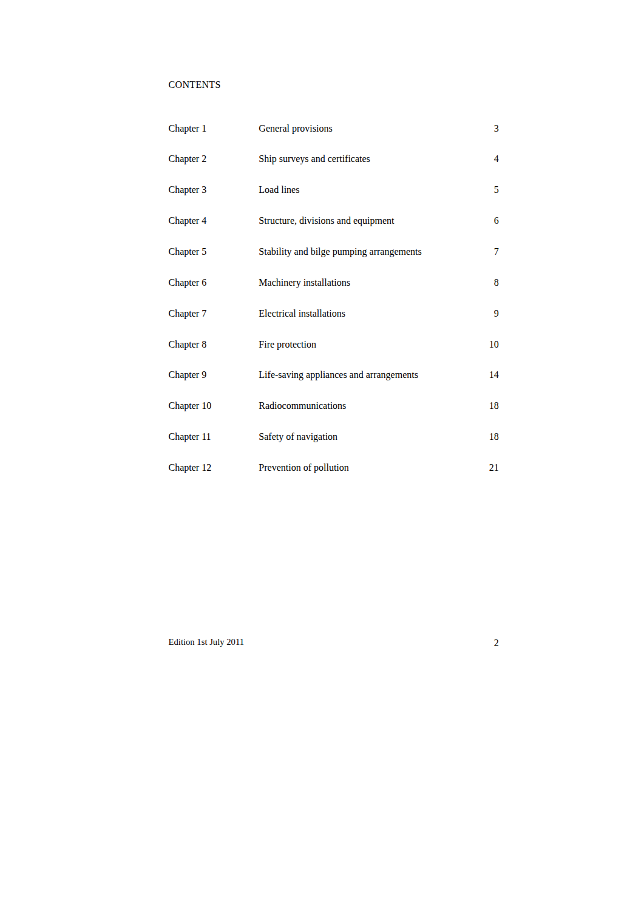CONTENTS
| Chapter 1 | General provisions | 3 |
| Chapter 2 | Ship surveys and certificates | 4 |
| Chapter 3 | Load lines | 5 |
| Chapter 4 | Structure, divisions and equipment | 6 |
| Chapter 5 | Stability and bilge pumping arrangements | 7 |
| Chapter 6 | Machinery installations | 8 |
| Chapter 7 | Electrical installations | 9 |
| Chapter 8 | Fire protection | 10 |
| Chapter 9 | Life-saving appliances and arrangements | 14 |
| Chapter 10 | Radiocommunications | 18 |
| Chapter 11 | Safety of navigation | 18 |
| Chapter 12 | Prevention of pollution | 21 |
Edition 1st July 2011 2